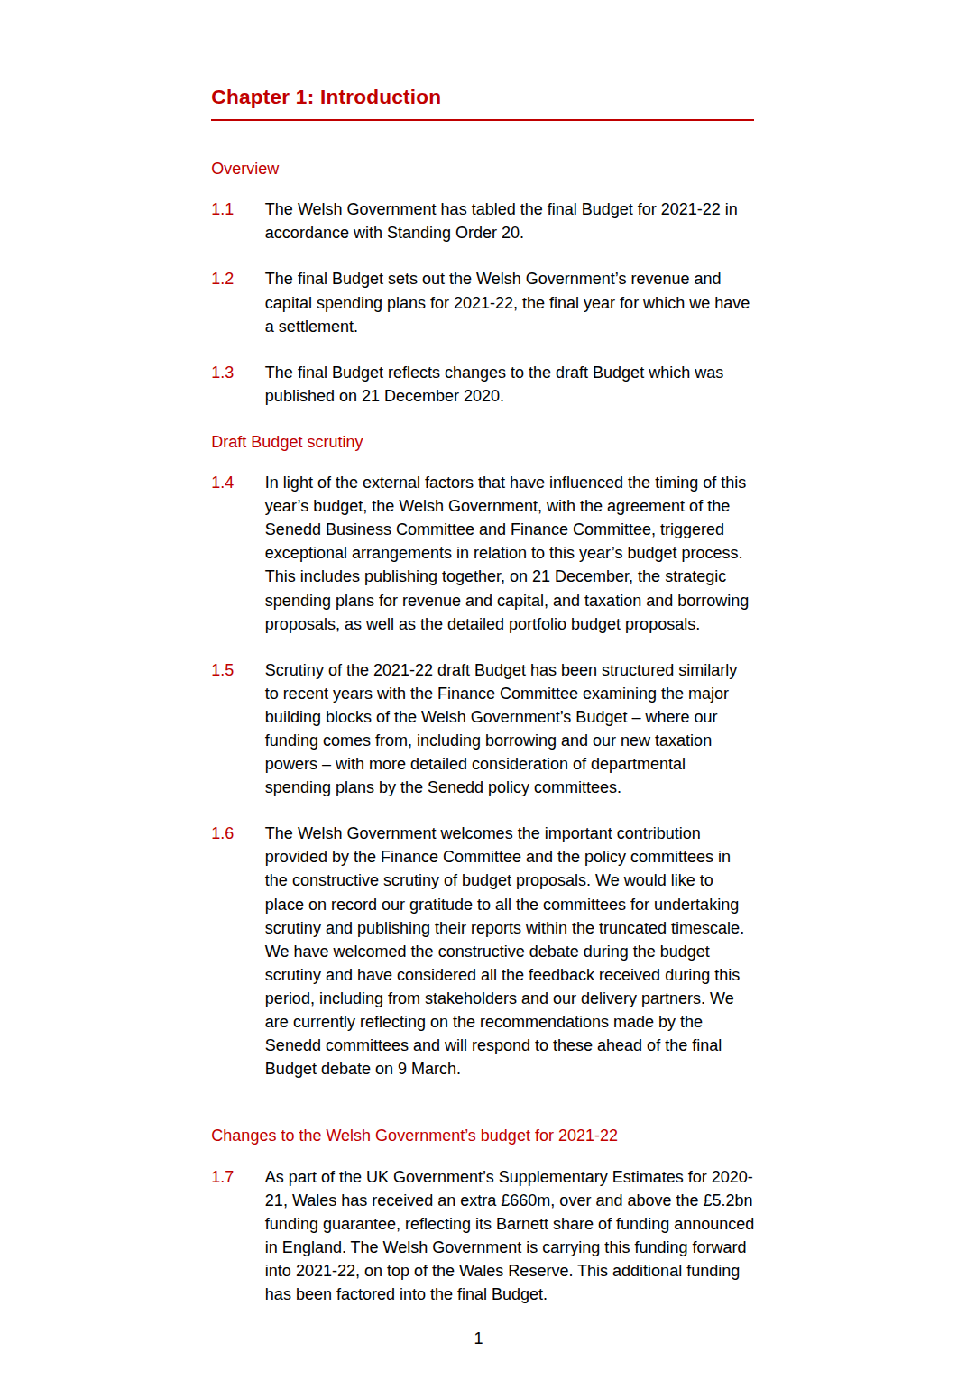Chapter 1: Introduction
Overview
1.1
The Welsh Government has tabled the final Budget for 2021-22 in accordance with Standing Order 20.
1.2
The final Budget sets out the Welsh Government’s revenue and capital spending plans for 2021-22, the final year for which we have a settlement.
1.3
The final Budget reflects changes to the draft Budget which was published on 21 December 2020.
Draft Budget scrutiny
1.4
In light of the external factors that have influenced the timing of this year’s budget, the Welsh Government, with the agreement of the Senedd Business Committee and Finance Committee, triggered exceptional arrangements in relation to this year’s budget process. This includes publishing together, on 21 December, the strategic spending plans for revenue and capital, and taxation and borrowing proposals, as well as the detailed portfolio budget proposals.
1.5
Scrutiny of the 2021-22 draft Budget has been structured similarly to recent years with the Finance Committee examining the major building blocks of the Welsh Government’s Budget – where our funding comes from, including borrowing and our new taxation powers – with more detailed consideration of departmental spending plans by the Senedd policy committees.
1.6
The Welsh Government welcomes the important contribution provided by the Finance Committee and the policy committees in the constructive scrutiny of budget proposals. We would like to place on record our gratitude to all the committees for undertaking scrutiny and publishing their reports within the truncated timescale. We have welcomed the constructive debate during the budget scrutiny and have considered all the feedback received during this period, including from stakeholders and our delivery partners. We are currently reflecting on the recommendations made by the Senedd committees and will respond to these ahead of the final Budget debate on 9 March.
Changes to the Welsh Government’s budget for 2021-22
1.7
As part of the UK Government’s Supplementary Estimates for 2020-21, Wales has received an extra £660m, over and above the £5.2bn funding guarantee, reflecting its Barnett share of funding announced in England. The Welsh Government is carrying this funding forward into 2021-22, on top of the Wales Reserve. This additional funding has been factored into the final Budget.
1